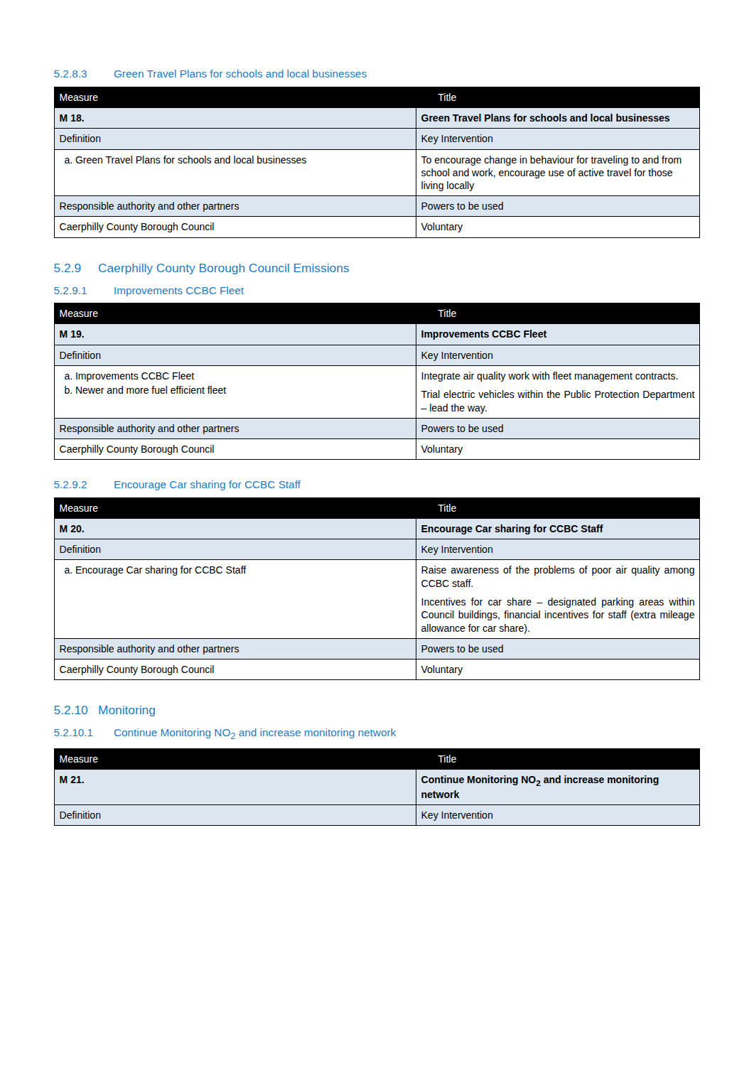5.2.8.3 Green Travel Plans for schools and local businesses
| Measure | Title |
| M 18. | Green Travel Plans for schools and local businesses |
| Definition | Key Intervention |
| Green Travel Plans for schools and local businesses | To encourage change in behaviour for traveling to and from school and work, encourage use of active travel for those living locally |
| Responsible authority and other partners | Powers to be used |
| Caerphilly County Borough Council | Voluntary |
5.2.9 Caerphilly County Borough Council Emissions
5.2.9.1 Improvements CCBC Fleet
| Measure | Title |
| M 19. | Improvements CCBC Fleet |
| Definition | Key Intervention |
| Improvements CCBC Fleet Newer and more fuel efficient fleet | Integrate air quality work with fleet management contracts. Trial electric vehicles within the Public Protection Department – lead the way. |
| Responsible authority and other partners | Powers to be used |
| Caerphilly County Borough Council | Voluntary |
5.2.9.2 Encourage Car sharing for CCBC Staff
| Measure | Title |
| M 20. | Encourage Car sharing for CCBC Staff |
| Definition | Key Intervention |
| Encourage Car sharing for CCBC Staff | Raise awareness of the problems of poor air quality among CCBC staff. Incentives for car share – designated parking areas within Council buildings, financial incentives for staff (extra mileage allowance for car share). |
| Responsible authority and other partners | Powers to be used |
| Caerphilly County Borough Council | Voluntary |
5.2.10 Monitoring
5.2.10.1 Continue Monitoring NO2 and increase monitoring network
| Measure | Title |
| M 21. | Continue Monitoring NO 2 and increase monitoring network |
| Definition | Key Intervention |